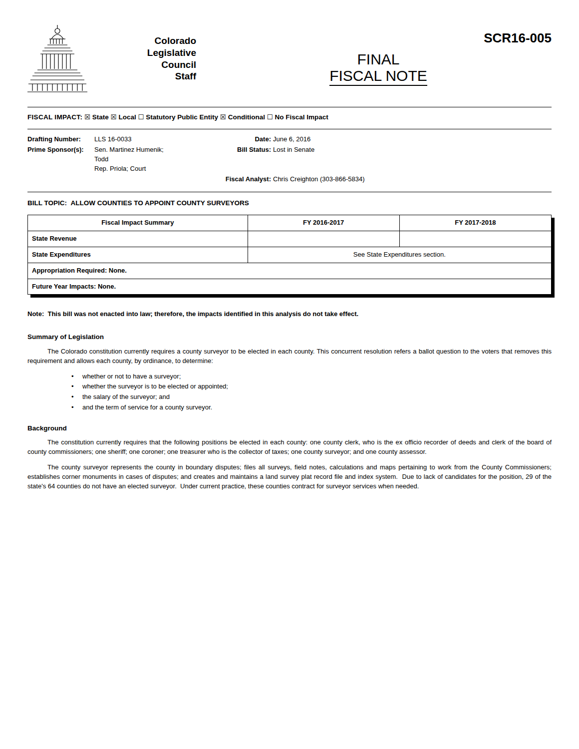Colorado
Legislative
Council
Staff
SCR16-005
FINAL
FISCAL NOTE
FISCAL IMPACT: ☒ State ☒ Local ☐ Statutory Public Entity ☒ Conditional ☐ No Fiscal Impact
| Drafting Number: | LLS 16-0033 | Date: | June 6, 2016 |
| Prime Sponsor(s): | Sen. Martinez Humenik; Todd Rep. Priola; Court | Bill Status: | Lost in Senate |
| | | Fiscal Analyst: | Chris Creighton (303-866-5834) |
BILL TOPIC: ALLOW COUNTIES TO APPOINT COUNTY SURVEYORS
| Fiscal Impact Summary | FY 2016-2017 | FY 2017-2018 |
| --- | --- | --- |
| State Revenue | | |
| State Expenditures | See State Expenditures section. |
| Appropriation Required: None. |
| Future Year Impacts: None. |
Note: This bill was not enacted into law; therefore, the impacts identified in this analysis do not take effect.
Summary of Legislation
The Colorado constitution currently requires a county surveyor to be elected in each county. This concurrent resolution refers a ballot question to the voters that removes this requirement and allows each county, by ordinance, to determine:
whether or not to have a surveyor;
whether the surveyor is to be elected or appointed;
the salary of the surveyor; and
and the term of service for a county surveyor.
Background
The constitution currently requires that the following positions be elected in each county: one county clerk, who is the ex officio recorder of deeds and clerk of the board of county commissioners; one sheriff; one coroner; one treasurer who is the collector of taxes; one county surveyor; and one county assessor.
The county surveyor represents the county in boundary disputes; files all surveys, field notes, calculations and maps pertaining to work from the County Commissioners; establishes corner monuments in cases of disputes; and creates and maintains a land survey plat record file and index system. Due to lack of candidates for the position, 29 of the state's 64 counties do not have an elected surveyor. Under current practice, these counties contract for surveyor services when needed.